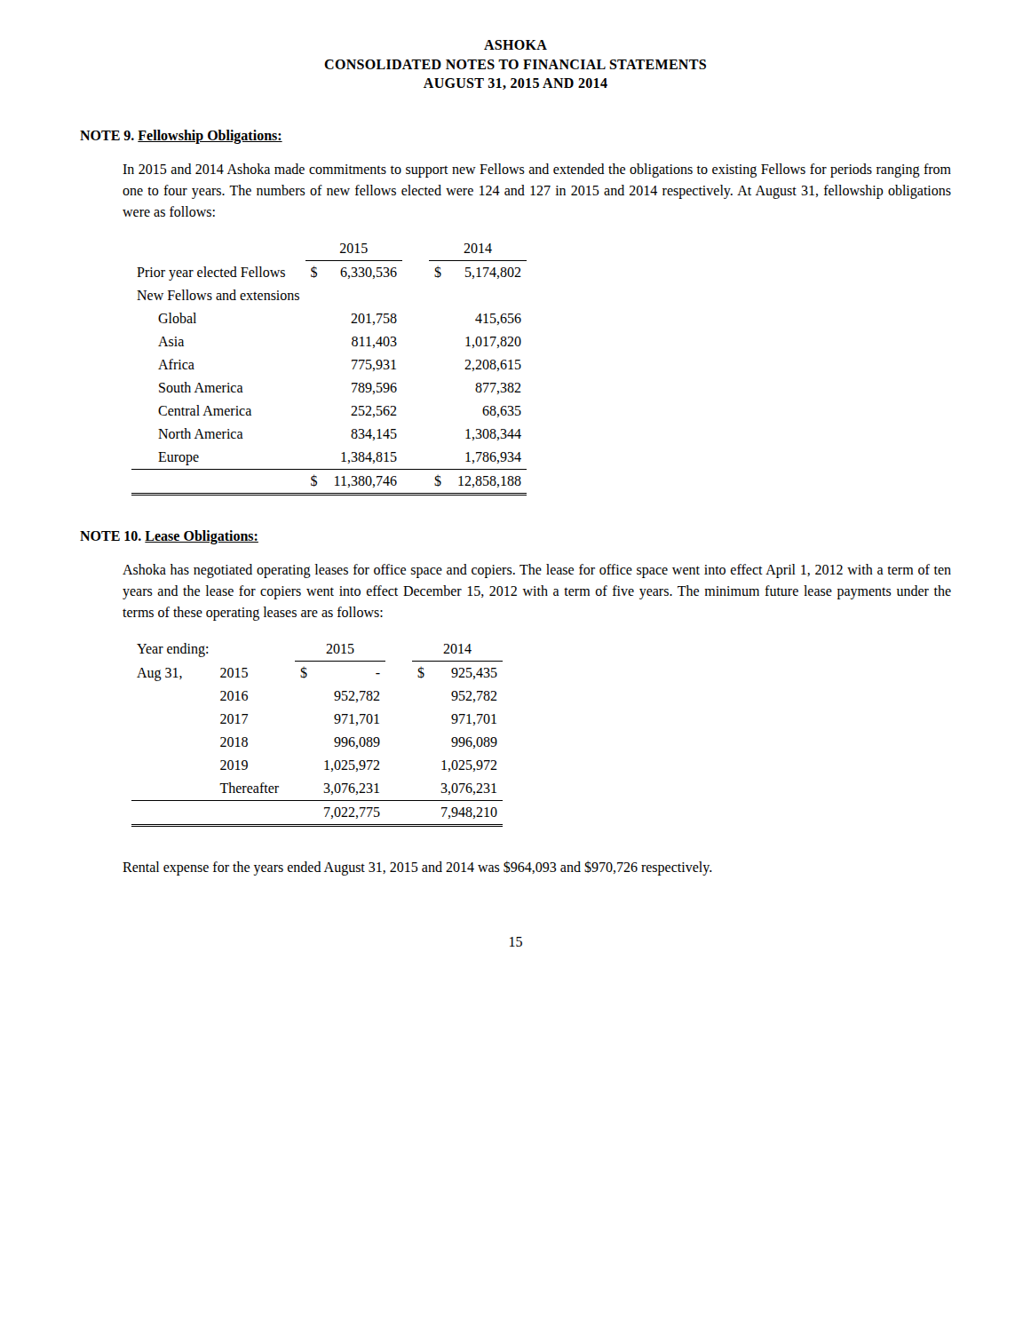ASHOKA
CONSOLIDATED NOTES TO FINANCIAL STATEMENTS
AUGUST 31, 2015 AND 2014
NOTE 9. Fellowship Obligations:
In 2015 and 2014 Ashoka made commitments to support new Fellows and extended the obligations to existing Fellows for periods ranging from one to four years. The numbers of new fellows elected were 124 and 127 in 2015 and 2014 respectively. At August 31, fellowship obligations were as follows:
| | | 2015 | | 2014 |
| Prior year elected Fellows | $ | 6,330,536 | | $ | 5,174,802 |
| New Fellows and extensions | | | | | |
| Global | | 201,758 | | | 415,656 |
| Asia | | 811,403 | | | 1,017,820 |
| Africa | | 775,931 | | | 2,208,615 |
| South America | | 789,596 | | | 877,382 |
| Central America | | 252,562 | | | 68,635 |
| North America | | 834,145 | | | 1,308,344 |
| Europe | | 1,384,815 | | | 1,786,934 |
| | $ | 11,380,746 | | $ | 12,858,188 |
NOTE 10. Lease Obligations:
Ashoka has negotiated operating leases for office space and copiers. The lease for office space went into effect April 1, 2012 with a term of ten years and the lease for copiers went into effect December 15, 2012 with a term of five years. The minimum future lease payments under the terms of these operating leases are as follows:
| Year ending: | | | 2015 | | 2014 |
| Aug 31, | 2015 | | $ | - | | $ | 925,435 |
| | 2016 | | | 952,782 | | | 952,782 |
| | 2017 | | | 971,701 | | | 971,701 |
| | 2018 | | | 996,089 | | | 996,089 |
| | 2019 | | | 1,025,972 | | | 1,025,972 |
| | Thereafter | | | 3,076,231 | | | 3,076,231 |
| | | | | 7,022,775 | | | 7,948,210 |
Rental expense for the years ended August 31, 2015 and 2014 was $964,093 and $970,726 respectively.
15